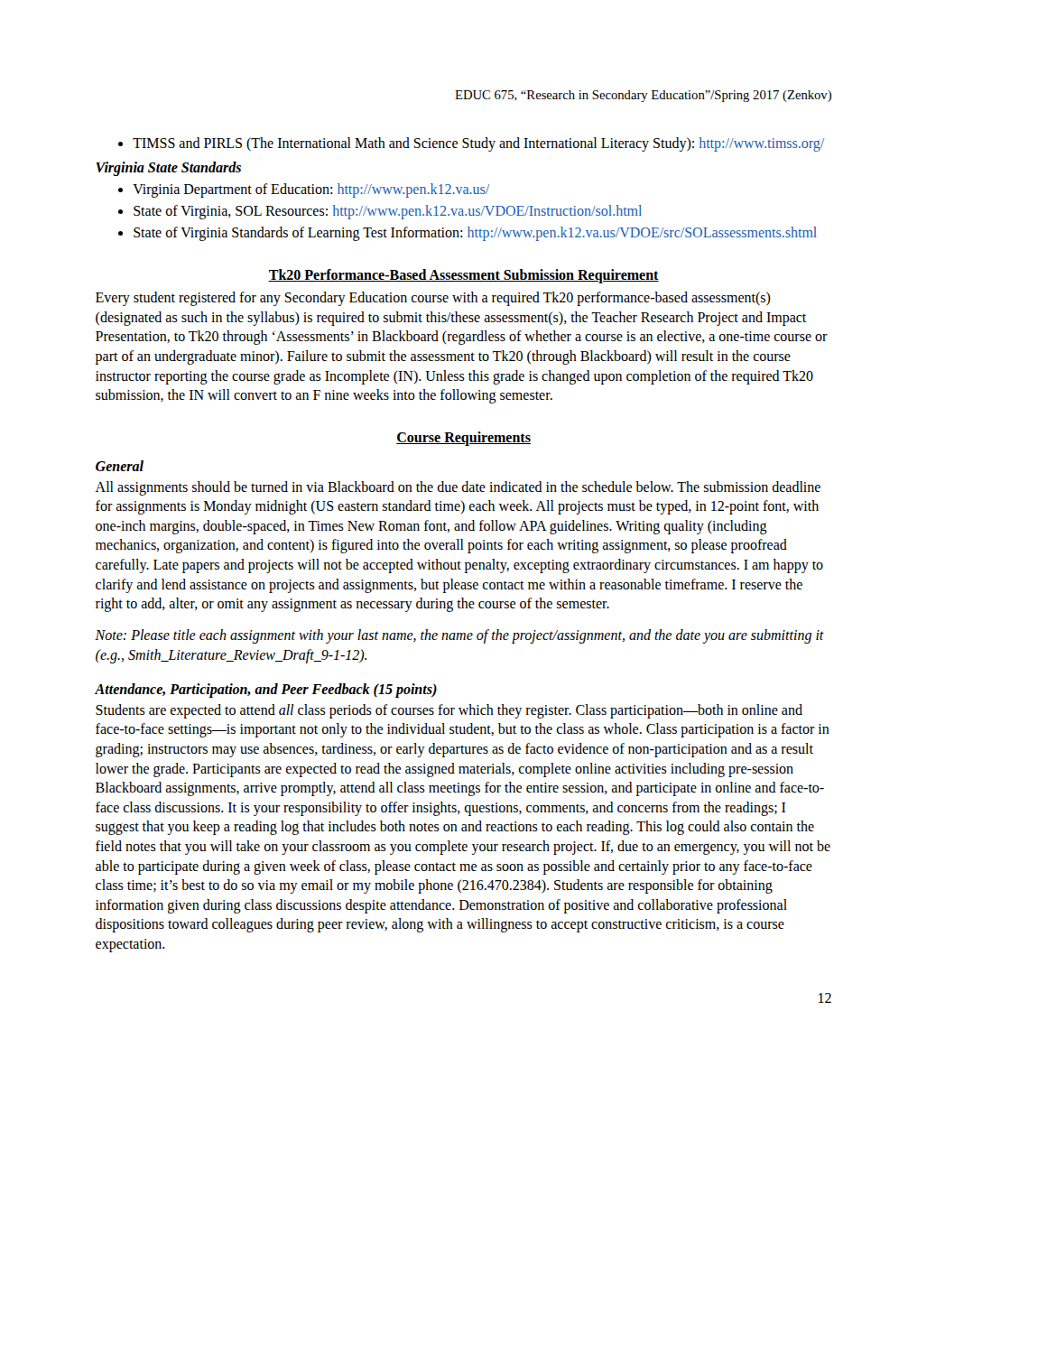EDUC 675, “Research in Secondary Education”/Spring 2017 (Zenkov)
TIMSS and PIRLS (The International Math and Science Study and International Literacy Study): http://www.timss.org/
Virginia State Standards
Virginia Department of Education: http://www.pen.k12.va.us/
State of Virginia, SOL Resources: http://www.pen.k12.va.us/VDOE/Instruction/sol.html
State of Virginia Standards of Learning Test Information: http://www.pen.k12.va.us/VDOE/src/SOLassessments.shtml
Tk20 Performance-Based Assessment Submission Requirement
Every student registered for any Secondary Education course with a required Tk20 performance-based assessment(s) (designated as such in the syllabus) is required to submit this/these assessment(s), the Teacher Research Project and Impact Presentation, to Tk20 through ‘Assessments’ in Blackboard (regardless of whether a course is an elective, a one-time course or part of an undergraduate minor). Failure to submit the assessment to Tk20 (through Blackboard) will result in the course instructor reporting the course grade as Incomplete (IN). Unless this grade is changed upon completion of the required Tk20 submission, the IN will convert to an F nine weeks into the following semester.
Course Requirements
General
All assignments should be turned in via Blackboard on the due date indicated in the schedule below. The submission deadline for assignments is Monday midnight (US eastern standard time) each week. All projects must be typed, in 12-point font, with one-inch margins, double-spaced, in Times New Roman font, and follow APA guidelines. Writing quality (including mechanics, organization, and content) is figured into the overall points for each writing assignment, so please proofread carefully. Late papers and projects will not be accepted without penalty, excepting extraordinary circumstances. I am happy to clarify and lend assistance on projects and assignments, but please contact me within a reasonable timeframe. I reserve the right to add, alter, or omit any assignment as necessary during the course of the semester.
Note: Please title each assignment with your last name, the name of the project/assignment, and the date you are submitting it (e.g., Smith_Literature_Review_Draft_9-1-12).
Attendance, Participation, and Peer Feedback (15 points)
Students are expected to attend all class periods of courses for which they register. Class participation—both in online and face-to-face settings—is important not only to the individual student, but to the class as whole. Class participation is a factor in grading; instructors may use absences, tardiness, or early departures as de facto evidence of non-participation and as a result lower the grade. Participants are expected to read the assigned materials, complete online activities including pre-session Blackboard assignments, arrive promptly, attend all class meetings for the entire session, and participate in online and face-to-face class discussions. It is your responsibility to offer insights, questions, comments, and concerns from the readings; I suggest that you keep a reading log that includes both notes on and reactions to each reading. This log could also contain the field notes that you will take on your classroom as you complete your research project. If, due to an emergency, you will not be able to participate during a given week of class, please contact me as soon as possible and certainly prior to any face-to-face class time; it’s best to do so via my email or my mobile phone (216.470.2384). Students are responsible for obtaining information given during class discussions despite attendance. Demonstration of positive and collaborative professional dispositions toward colleagues during peer review, along with a willingness to accept constructive criticism, is a course expectation.
12